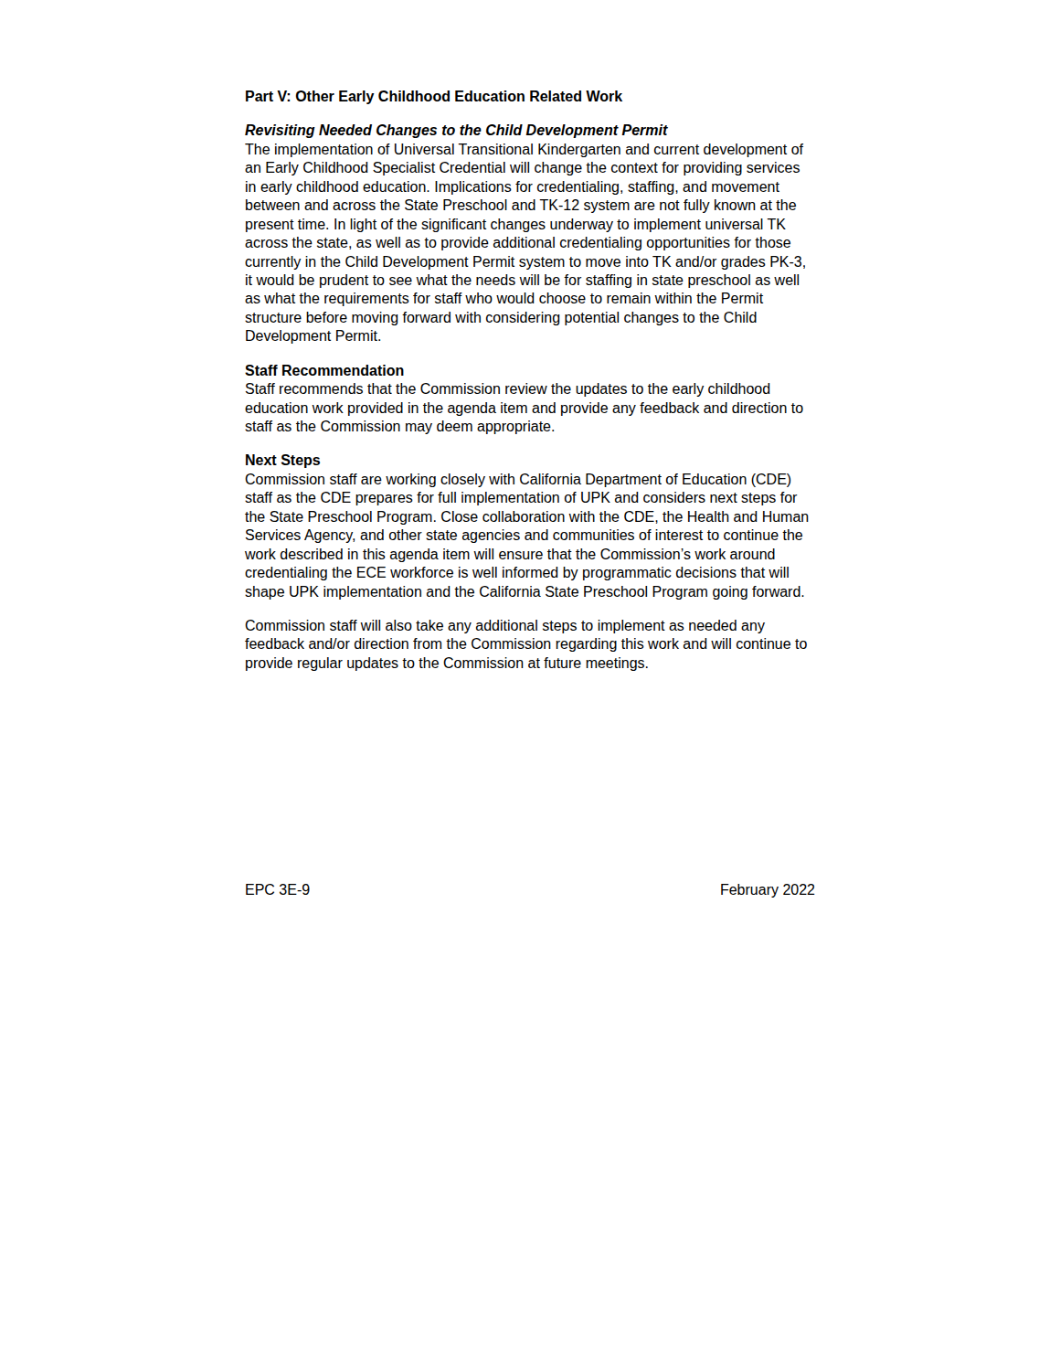Part V: Other Early Childhood Education Related Work
Revisiting Needed Changes to the Child Development Permit
The implementation of Universal Transitional Kindergarten and current development of an Early Childhood Specialist Credential will change the context for providing services in early childhood education. Implications for credentialing, staffing, and movement between and across the State Preschool and TK-12 system are not fully known at the present time. In light of the significant changes underway to implement universal TK across the state, as well as to provide additional credentialing opportunities for those currently in the Child Development Permit system to move into TK and/or grades PK-3, it would be prudent to see what the needs will be for staffing in state preschool as well as what the requirements for staff who would choose to remain within the Permit structure before moving forward with considering potential changes to the Child Development Permit.
Staff Recommendation
Staff recommends that the Commission review the updates to the early childhood education work provided in the agenda item and provide any feedback and direction to staff as the Commission may deem appropriate.
Next Steps
Commission staff are working closely with California Department of Education (CDE) staff as the CDE prepares for full implementation of UPK and considers next steps for the State Preschool Program. Close collaboration with the CDE, the Health and Human Services Agency, and other state agencies and communities of interest to continue the work described in this agenda item will ensure that the Commission’s work around credentialing the ECE workforce is well informed by programmatic decisions that will shape UPK implementation and the California State Preschool Program going forward.
Commission staff will also take any additional steps to implement as needed any feedback and/or direction from the Commission regarding this work and will continue to provide regular updates to the Commission at future meetings.
EPC 3E-9
February 2022